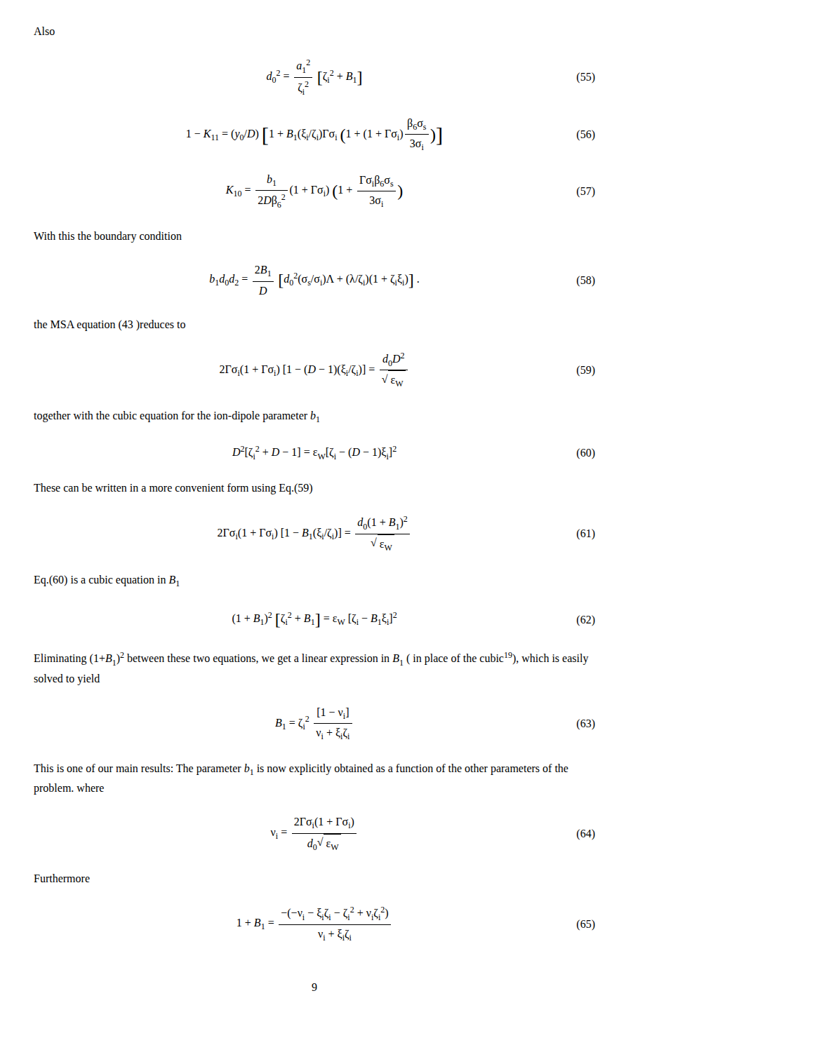Also
d02 = a12 ζi2 [ζi2 + B1]
(55)
1 − K11 = (y0/D) [1 + B1(ξi/ζi)Γσi (1 + (1 + Γσi)β6σs 3σi)]
(56)
K10 = b12Dβ62(1 + Γσi) (1 + Γσiβ6σs 3σi)
(57)
With this the boundary condition
b1d0d2 = 2B1 D [d02(σs/σi)Λ + (λ/ζi)(1 + ζiξi)] .
(58)
the MSA equation (43 )reduces to
2Γσi(1 + Γσi) [1 − (D − 1)(ξi/ζi)] = d0D2 εW
(59)
together with the cubic equation for the ion-dipole parameter b1
D2[ζi2 + D − 1] = εW[ζi − (D − 1)ξi]2
(60)
These can be written in a more convenient form using Eq.(59)
2Γσi(1 + Γσi) [1 − B1(ξi/ζi)] = d0(1 + B1)2 εW
(61)
Eq.(60) is a cubic equation in B1
(1 + B1)2 [ζi2 + B1] = εW [ζi − B1ξi]2
(62)
Eliminating (1+B1)2 between these two equations, we get a linear expression in B1 ( in place of the cubic19), which is easily solved to yield
B1 = ζi2 [1 − νi] νi + ξiζi
(63)
This is one of our main results: The parameter b1 is now explicitly obtained as a function of the other parameters of the problem. where
νi = 2Γσi(1 + Γσi) d0εW
(64)
Furthermore
1 + B1 = −(−νi − ξiζi − ζi2 + νiζi2) νi + ξiζi
(65)
9